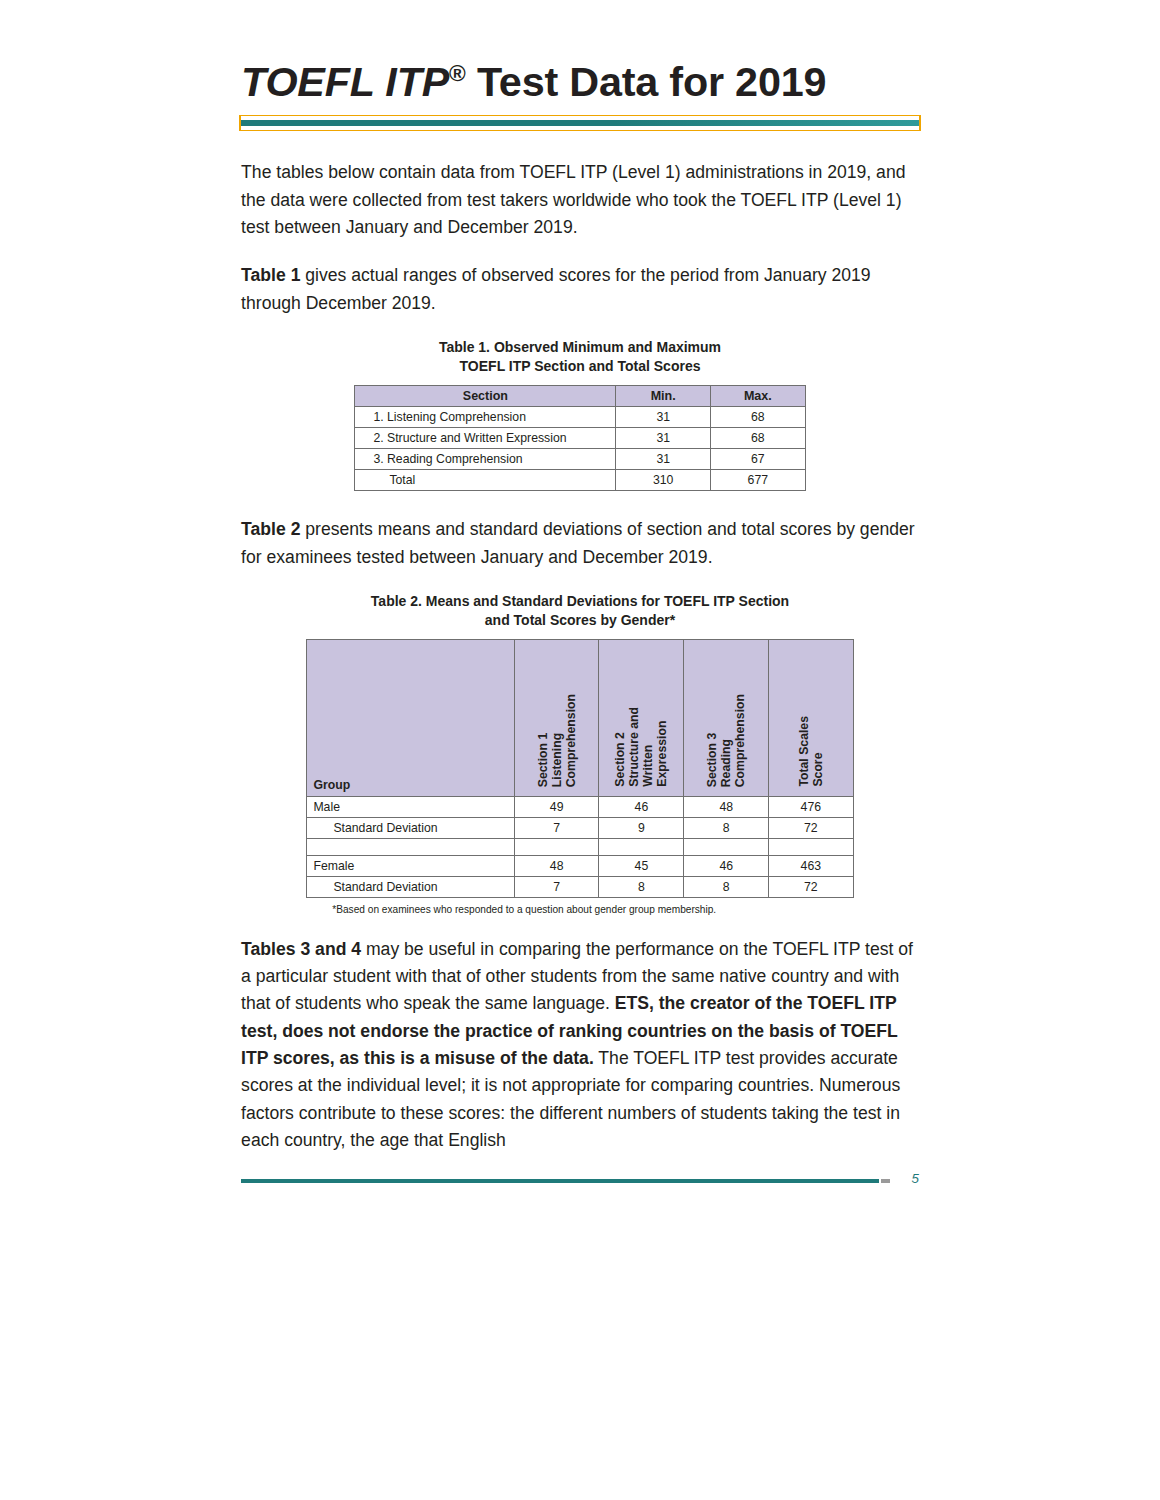TOEFL ITP® Test Data for 2019
The tables below contain data from TOEFL ITP (Level 1) administrations in 2019, and the data were collected from test takers worldwide who took the TOEFL ITP (Level 1) test between January and December 2019.
Table 1 gives actual ranges of observed scores for the period from January 2019 through December 2019.
Table 1. Observed Minimum and Maximum
TOEFL ITP Section and Total Scores
| Section | Min. | Max. |
| --- | --- | --- |
| 1. Listening Comprehension | 31 | 68 |
| 2. Structure and Written Expression | 31 | 68 |
| 3. Reading Comprehension | 31 | 67 |
| Total | 310 | 677 |
Table 2 presents means and standard deviations of section and total scores by gender for examinees tested between January and December 2019.
Table 2. Means and Standard Deviations for TOEFL ITP Section
and Total Scores by Gender*
| Group | Section 1 Listening Comprehension | Section 2 Structure and Written Expression | Section 3 Reading Comprehension | Total Scales Score |
| --- | --- | --- | --- | --- |
| Male | 49 | 46 | 48 | 476 |
| Standard Deviation | 7 | 9 | 8 | 72 |
| Female | 48 | 45 | 46 | 463 |
| Standard Deviation | 7 | 8 | 8 | 72 |
*Based on examinees who responded to a question about gender group membership.
Tables 3 and 4 may be useful in comparing the performance on the TOEFL ITP test of a particular student with that of other students from the same native country and with that of students who speak the same language. ETS, the creator of the TOEFL ITP test, does not endorse the practice of ranking countries on the basis of TOEFL ITP scores, as this is a misuse of the data. The TOEFL ITP test provides accurate scores at the individual level; it is not appropriate for comparing countries. Numerous factors contribute to these scores: the different numbers of students taking the test in each country, the age that English
5